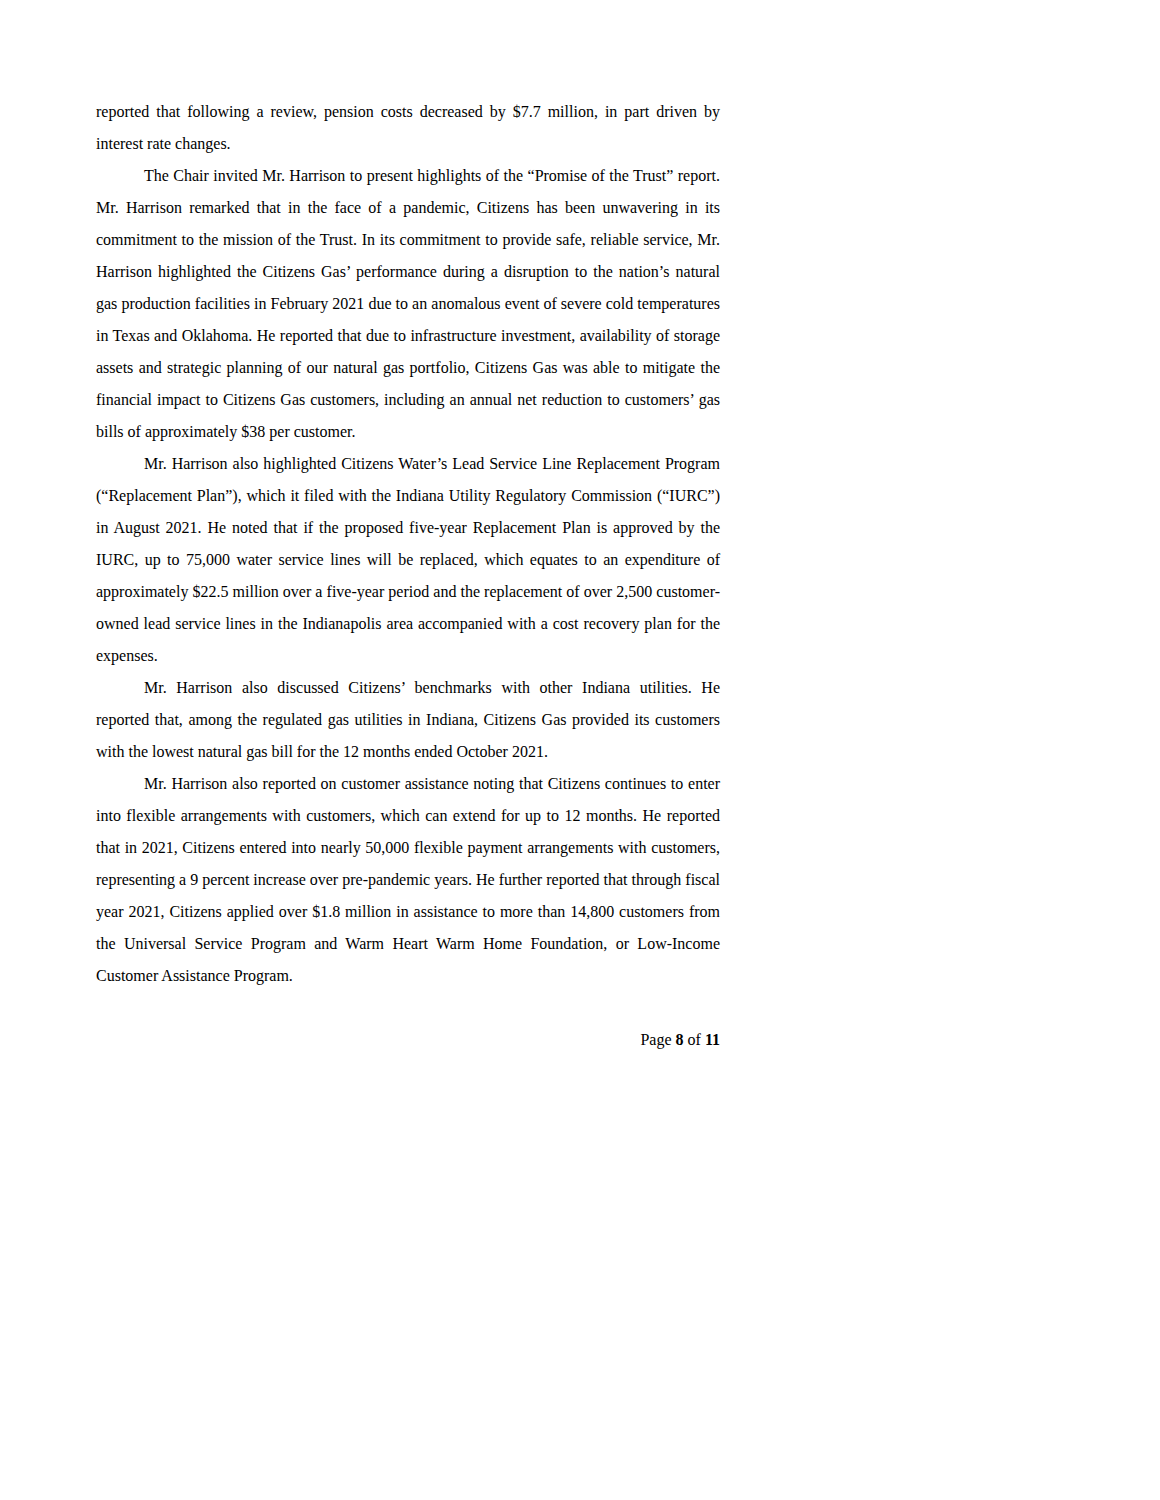reported that following a review, pension costs decreased by $7.7 million, in part driven by interest rate changes.
The Chair invited Mr. Harrison to present highlights of the “Promise of the Trust” report. Mr. Harrison remarked that in the face of a pandemic, Citizens has been unwavering in its commitment to the mission of the Trust. In its commitment to provide safe, reliable service, Mr. Harrison highlighted the Citizens Gas’ performance during a disruption to the nation’s natural gas production facilities in February 2021 due to an anomalous event of severe cold temperatures in Texas and Oklahoma. He reported that due to infrastructure investment, availability of storage assets and strategic planning of our natural gas portfolio, Citizens Gas was able to mitigate the financial impact to Citizens Gas customers, including an annual net reduction to customers’ gas bills of approximately $38 per customer.
Mr. Harrison also highlighted Citizens Water’s Lead Service Line Replacement Program (“Replacement Plan”), which it filed with the Indiana Utility Regulatory Commission (“IURC”) in August 2021. He noted that if the proposed five-year Replacement Plan is approved by the IURC, up to 75,000 water service lines will be replaced, which equates to an expenditure of approximately $22.5 million over a five-year period and the replacement of over 2,500 customer-owned lead service lines in the Indianapolis area accompanied with a cost recovery plan for the expenses.
Mr. Harrison also discussed Citizens’ benchmarks with other Indiana utilities. He reported that, among the regulated gas utilities in Indiana, Citizens Gas provided its customers with the lowest natural gas bill for the 12 months ended October 2021.
Mr. Harrison also reported on customer assistance noting that Citizens continues to enter into flexible arrangements with customers, which can extend for up to 12 months. He reported that in 2021, Citizens entered into nearly 50,000 flexible payment arrangements with customers, representing a 9 percent increase over pre-pandemic years. He further reported that through fiscal year 2021, Citizens applied over $1.8 million in assistance to more than 14,800 customers from the Universal Service Program and Warm Heart Warm Home Foundation, or Low-Income Customer Assistance Program.
Page 8 of 11